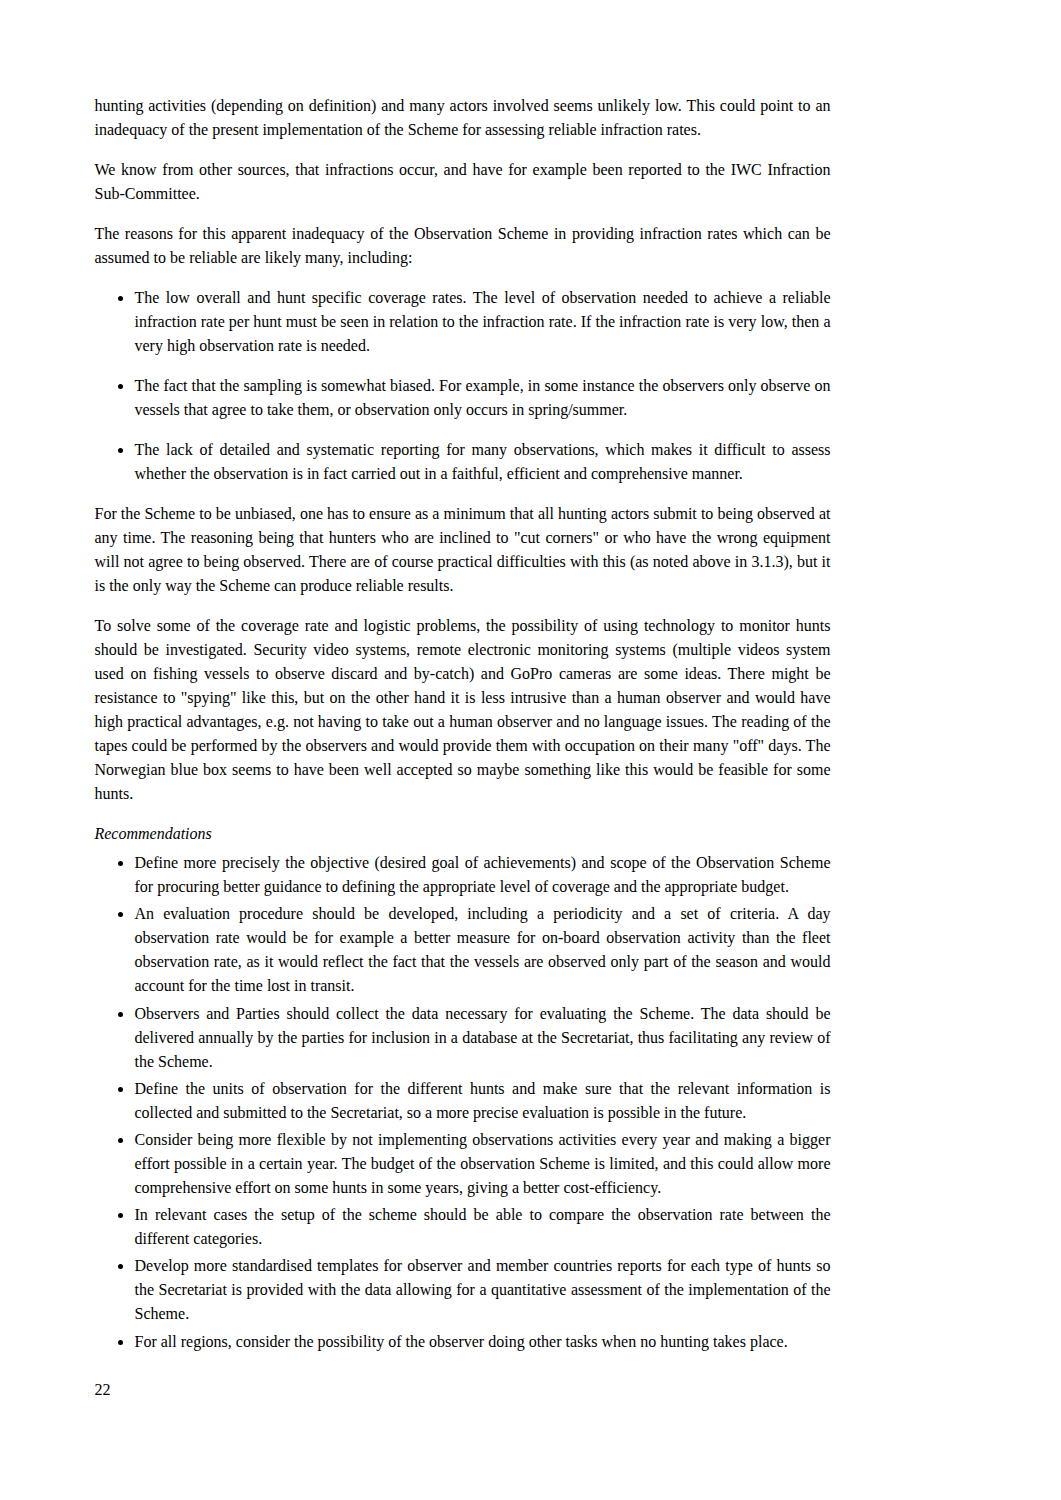hunting activities (depending on definition) and many actors involved seems unlikely low. This could point to an inadequacy of the present implementation of the Scheme for assessing reliable infraction rates.
We know from other sources, that infractions occur, and have for example been reported to the IWC Infraction Sub-Committee.
The reasons for this apparent inadequacy of the Observation Scheme in providing infraction rates which can be assumed to be reliable are likely many, including:
The low overall and hunt specific coverage rates. The level of observation needed to achieve a reliable infraction rate per hunt must be seen in relation to the infraction rate. If the infraction rate is very low, then a very high observation rate is needed.
The fact that the sampling is somewhat biased. For example, in some instance the observers only observe on vessels that agree to take them, or observation only occurs in spring/summer.
The lack of detailed and systematic reporting for many observations, which makes it difficult to assess whether the observation is in fact carried out in a faithful, efficient and comprehensive manner.
For the Scheme to be unbiased, one has to ensure as a minimum that all hunting actors submit to being observed at any time. The reasoning being that hunters who are inclined to "cut corners" or who have the wrong equipment will not agree to being observed. There are of course practical difficulties with this (as noted above in 3.1.3), but it is the only way the Scheme can produce reliable results.
To solve some of the coverage rate and logistic problems, the possibility of using technology to monitor hunts should be investigated. Security video systems, remote electronic monitoring systems (multiple videos system used on fishing vessels to observe discard and by-catch) and GoPro cameras are some ideas. There might be resistance to "spying" like this, but on the other hand it is less intrusive than a human observer and would have high practical advantages, e.g. not having to take out a human observer and no language issues. The reading of the tapes could be performed by the observers and would provide them with occupation on their many "off" days. The Norwegian blue box seems to have been well accepted so maybe something like this would be feasible for some hunts.
Recommendations
Define more precisely the objective (desired goal of achievements) and scope of the Observation Scheme for procuring better guidance to defining the appropriate level of coverage and the appropriate budget.
An evaluation procedure should be developed, including a periodicity and a set of criteria. A day observation rate would be for example a better measure for on-board observation activity than the fleet observation rate, as it would reflect the fact that the vessels are observed only part of the season and would account for the time lost in transit.
Observers and Parties should collect the data necessary for evaluating the Scheme. The data should be delivered annually by the parties for inclusion in a database at the Secretariat, thus facilitating any review of the Scheme.
Define the units of observation for the different hunts and make sure that the relevant information is collected and submitted to the Secretariat, so a more precise evaluation is possible in the future.
Consider being more flexible by not implementing observations activities every year and making a bigger effort possible in a certain year. The budget of the observation Scheme is limited, and this could allow more comprehensive effort on some hunts in some years, giving a better cost-efficiency.
In relevant cases the setup of the scheme should be able to compare the observation rate between the different categories.
Develop more standardised templates for observer and member countries reports for each type of hunts so the Secretariat is provided with the data allowing for a quantitative assessment of the implementation of the Scheme.
For all regions, consider the possibility of the observer doing other tasks when no hunting takes place.
22